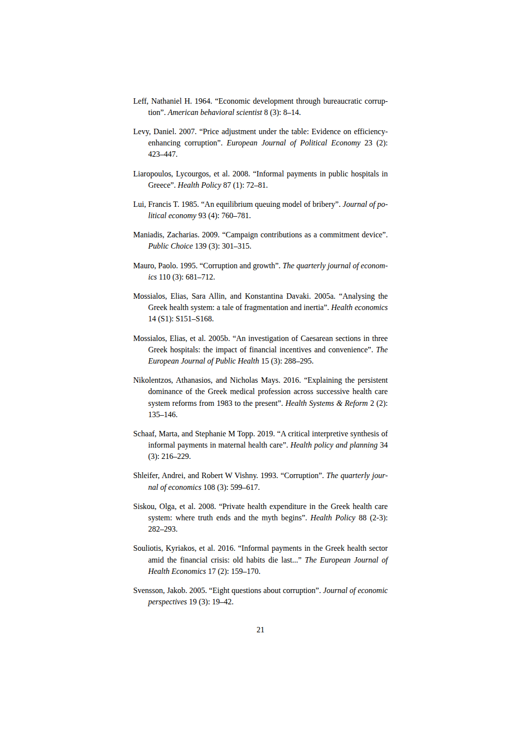Leff, Nathaniel H. 1964. “Economic development through bureaucratic corruption”. American behavioral scientist 8 (3): 8–14.
Levy, Daniel. 2007. “Price adjustment under the table: Evidence on efficiency-enhancing corruption”. European Journal of Political Economy 23 (2): 423–447.
Liaropoulos, Lycourgos, et al. 2008. “Informal payments in public hospitals in Greece”. Health Policy 87 (1): 72–81.
Lui, Francis T. 1985. “An equilibrium queuing model of bribery”. Journal of political economy 93 (4): 760–781.
Maniadis, Zacharias. 2009. “Campaign contributions as a commitment device”. Public Choice 139 (3): 301–315.
Mauro, Paolo. 1995. “Corruption and growth”. The quarterly journal of economics 110 (3): 681–712.
Mossialos, Elias, Sara Allin, and Konstantina Davaki. 2005a. “Analysing the Greek health system: a tale of fragmentation and inertia”. Health economics 14 (S1): S151–S168.
Mossialos, Elias, et al. 2005b. “An investigation of Caesarean sections in three Greek hospitals: the impact of financial incentives and convenience”. The European Journal of Public Health 15 (3): 288–295.
Nikolentzos, Athanasios, and Nicholas Mays. 2016. “Explaining the persistent dominance of the Greek medical profession across successive health care system reforms from 1983 to the present”. Health Systems & Reform 2 (2): 135–146.
Schaaf, Marta, and Stephanie M Topp. 2019. “A critical interpretive synthesis of informal payments in maternal health care”. Health policy and planning 34 (3): 216–229.
Shleifer, Andrei, and Robert W Vishny. 1993. “Corruption”. The quarterly journal of economics 108 (3): 599–617.
Siskou, Olga, et al. 2008. “Private health expenditure in the Greek health care system: where truth ends and the myth begins”. Health Policy 88 (2-3): 282–293.
Souliotis, Kyriakos, et al. 2016. “Informal payments in the Greek health sector amid the financial crisis: old habits die last...” The European Journal of Health Economics 17 (2): 159–170.
Svensson, Jakob. 2005. “Eight questions about corruption”. Journal of economic perspectives 19 (3): 19–42.
21